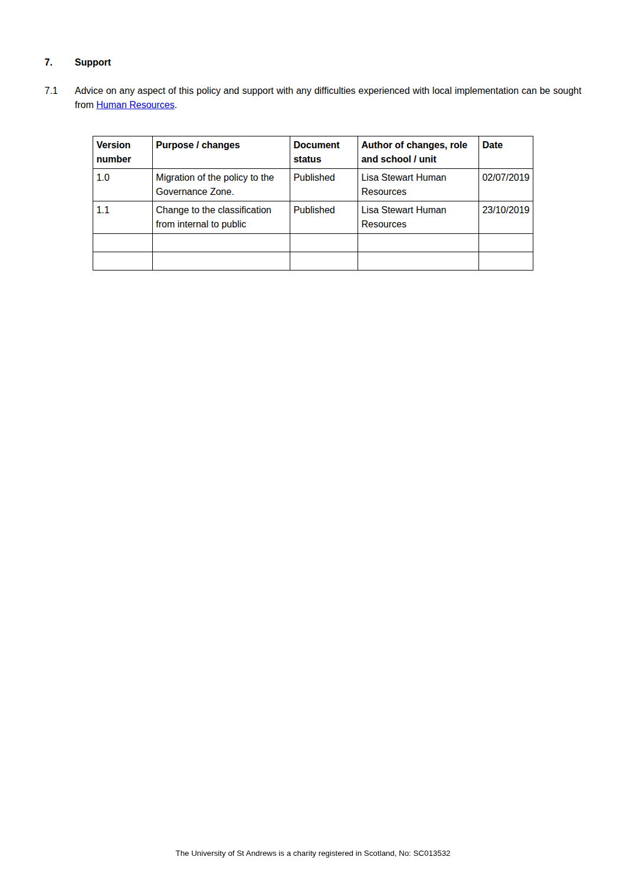7. Support
7.1
Advice on any aspect of this policy and support with any difficulties experienced with local implementation can be sought from Human Resources.
| Version number | Purpose / changes | Document status | Author of changes, role and school / unit | Date |
| --- | --- | --- | --- | --- |
| 1.0 | Migration of the policy to the Governance Zone. | Published | Lisa Stewart Human Resources | 02/07/2019 |
| 1.1 | Change to the classification from internal to public | Published | Lisa Stewart Human Resources | 23/10/2019 |
The University of St Andrews is a charity registered in Scotland, No: SC013532